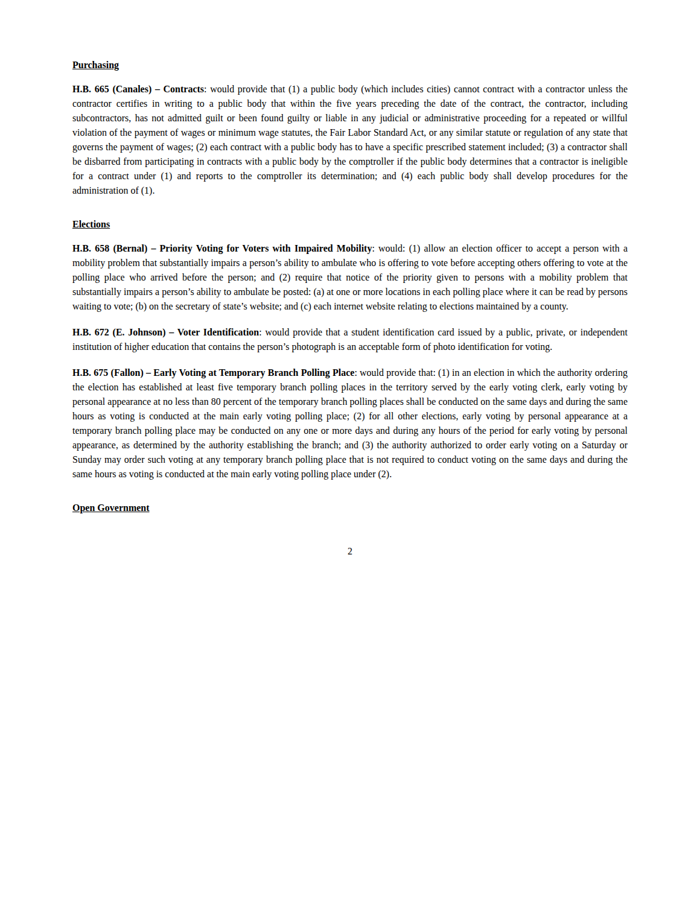Purchasing
H.B. 665 (Canales) – Contracts: would provide that (1) a public body (which includes cities) cannot contract with a contractor unless the contractor certifies in writing to a public body that within the five years preceding the date of the contract, the contractor, including subcontractors, has not admitted guilt or been found guilty or liable in any judicial or administrative proceeding for a repeated or willful violation of the payment of wages or minimum wage statutes, the Fair Labor Standard Act, or any similar statute or regulation of any state that governs the payment of wages; (2) each contract with a public body has to have a specific prescribed statement included; (3) a contractor shall be disbarred from participating in contracts with a public body by the comptroller if the public body determines that a contractor is ineligible for a contract under (1) and reports to the comptroller its determination; and (4) each public body shall develop procedures for the administration of (1).
Elections
H.B. 658 (Bernal) – Priority Voting for Voters with Impaired Mobility: would: (1) allow an election officer to accept a person with a mobility problem that substantially impairs a person’s ability to ambulate who is offering to vote before accepting others offering to vote at the polling place who arrived before the person; and (2) require that notice of the priority given to persons with a mobility problem that substantially impairs a person’s ability to ambulate be posted: (a) at one or more locations in each polling place where it can be read by persons waiting to vote; (b) on the secretary of state’s website; and (c) each internet website relating to elections maintained by a county.
H.B. 672 (E. Johnson) – Voter Identification: would provide that a student identification card issued by a public, private, or independent institution of higher education that contains the person’s photograph is an acceptable form of photo identification for voting.
H.B. 675 (Fallon) – Early Voting at Temporary Branch Polling Place: would provide that: (1) in an election in which the authority ordering the election has established at least five temporary branch polling places in the territory served by the early voting clerk, early voting by personal appearance at no less than 80 percent of the temporary branch polling places shall be conducted on the same days and during the same hours as voting is conducted at the main early voting polling place; (2) for all other elections, early voting by personal appearance at a temporary branch polling place may be conducted on any one or more days and during any hours of the period for early voting by personal appearance, as determined by the authority establishing the branch; and (3) the authority authorized to order early voting on a Saturday or Sunday may order such voting at any temporary branch polling place that is not required to conduct voting on the same days and during the same hours as voting is conducted at the main early voting polling place under (2).
Open Government
2